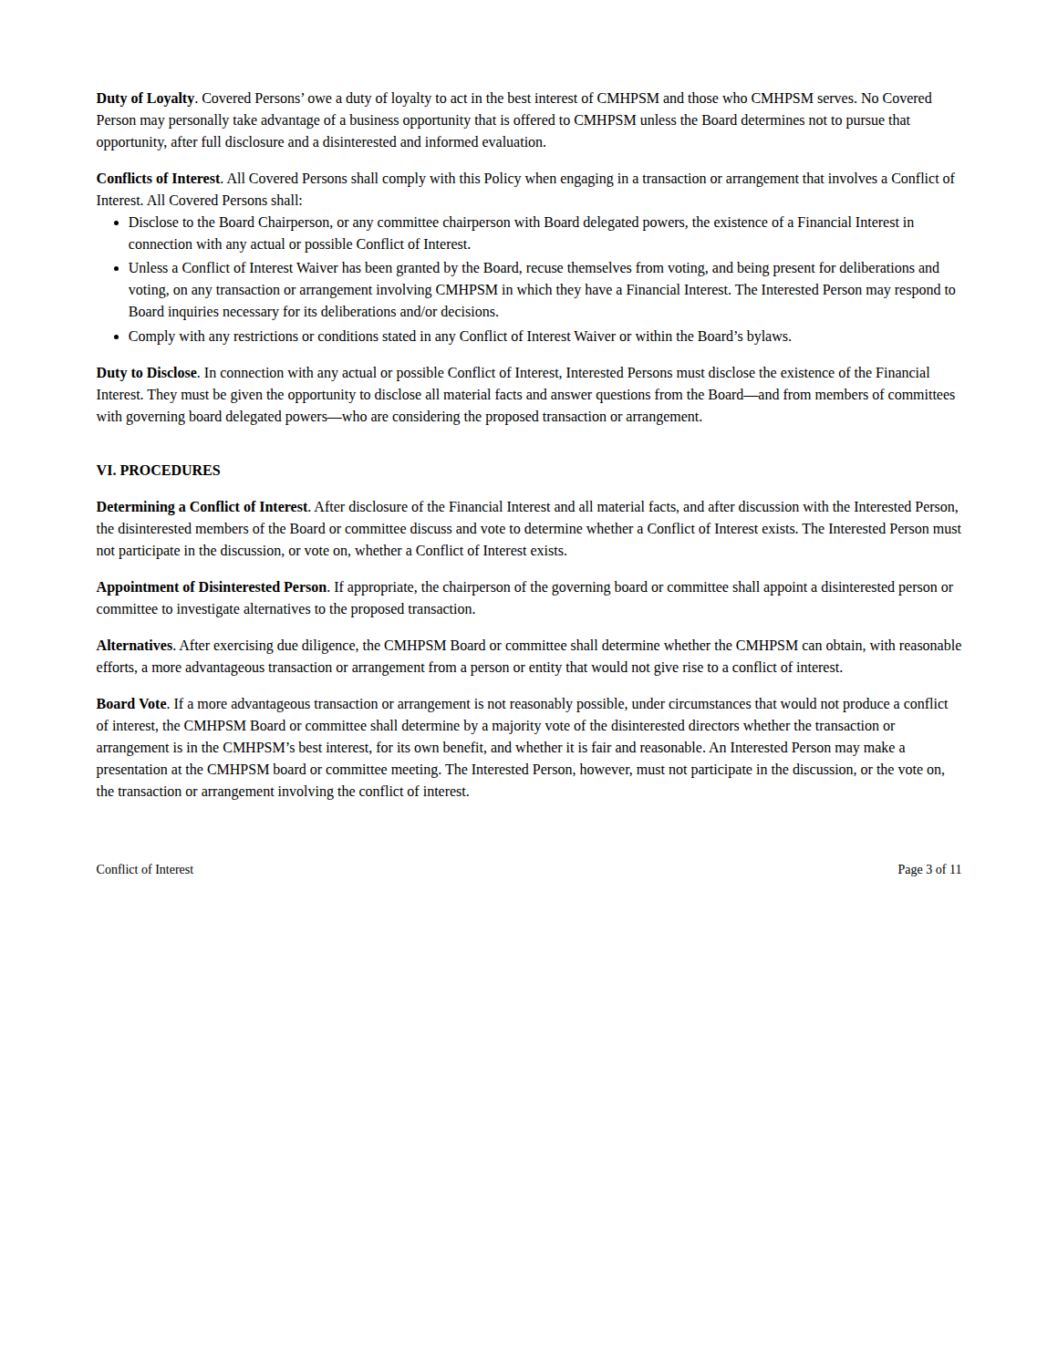Duty of Loyalty. Covered Persons’ owe a duty of loyalty to act in the best interest of CMHPSM and those who CMHPSM serves. No Covered Person may personally take advantage of a business opportunity that is offered to CMHPSM unless the Board determines not to pursue that opportunity, after full disclosure and a disinterested and informed evaluation.
Conflicts of Interest. All Covered Persons shall comply with this Policy when engaging in a transaction or arrangement that involves a Conflict of Interest. All Covered Persons shall:
Disclose to the Board Chairperson, or any committee chairperson with Board delegated powers, the existence of a Financial Interest in connection with any actual or possible Conflict of Interest.
Unless a Conflict of Interest Waiver has been granted by the Board, recuse themselves from voting, and being present for deliberations and voting, on any transaction or arrangement involving CMHPSM in which they have a Financial Interest. The Interested Person may respond to Board inquiries necessary for its deliberations and/or decisions.
Comply with any restrictions or conditions stated in any Conflict of Interest Waiver or within the Board’s bylaws.
Duty to Disclose. In connection with any actual or possible Conflict of Interest, Interested Persons must disclose the existence of the Financial Interest. They must be given the opportunity to disclose all material facts and answer questions from the Board—and from members of committees with governing board delegated powers—who are considering the proposed transaction or arrangement.
VI. PROCEDURES
Determining a Conflict of Interest. After disclosure of the Financial Interest and all material facts, and after discussion with the Interested Person, the disinterested members of the Board or committee discuss and vote to determine whether a Conflict of Interest exists. The Interested Person must not participate in the discussion, or vote on, whether a Conflict of Interest exists.
Appointment of Disinterested Person. If appropriate, the chairperson of the governing board or committee shall appoint a disinterested person or committee to investigate alternatives to the proposed transaction.
Alternatives. After exercising due diligence, the CMHPSM Board or committee shall determine whether the CMHPSM can obtain, with reasonable efforts, a more advantageous transaction or arrangement from a person or entity that would not give rise to a conflict of interest.
Board Vote. If a more advantageous transaction or arrangement is not reasonably possible, under circumstances that would not produce a conflict of interest, the CMHPSM Board or committee shall determine by a majority vote of the disinterested directors whether the transaction or arrangement is in the CMHPSM’s best interest, for its own benefit, and whether it is fair and reasonable. An Interested Person may make a presentation at the CMHPSM board or committee meeting. The Interested Person, however, must not participate in the discussion, or the vote on, the transaction or arrangement involving the conflict of interest.
Conflict of Interest Page 3 of 11